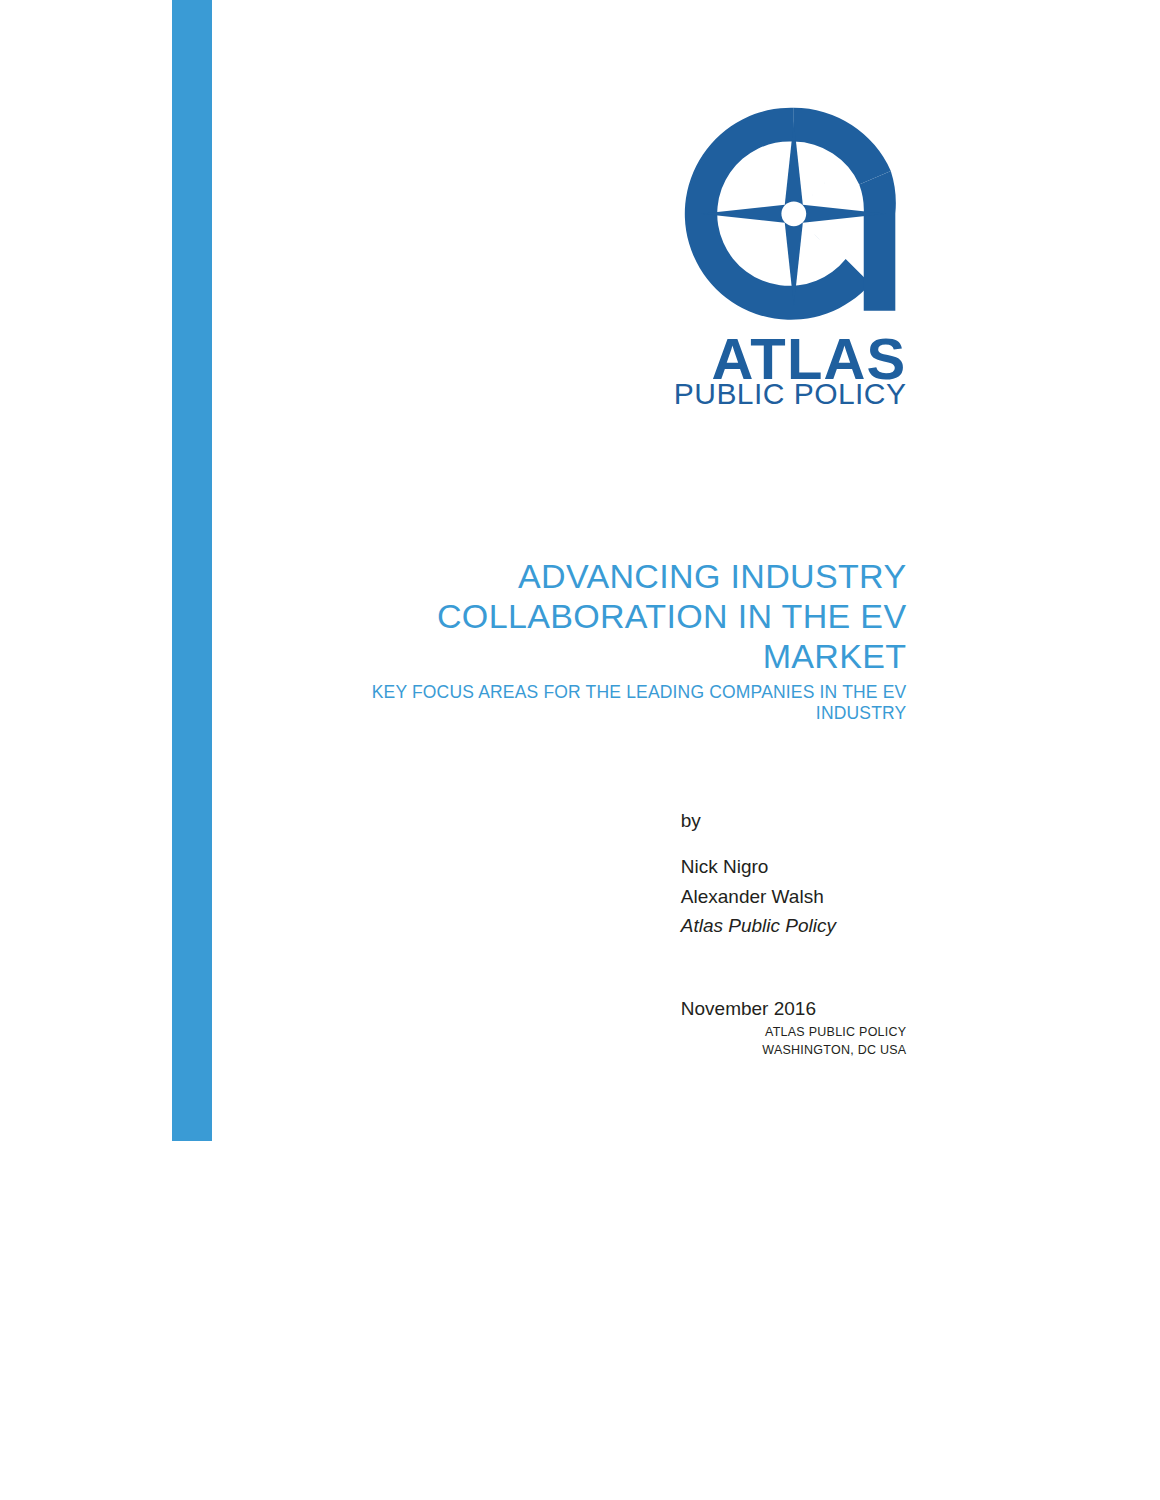ATLAS
PUBLIC POLICY
ADVANCING INDUSTRY
COLLABORATION IN THE EV MARKET
KEY FOCUS AREAS FOR THE LEADING COMPANIES IN THE EV INDUSTRY
by
Nick Nigro
Alexander Walsh
Atlas Public Policy
November 2016
ATLAS PUBLIC POLICY
WASHINGTON, DC USA